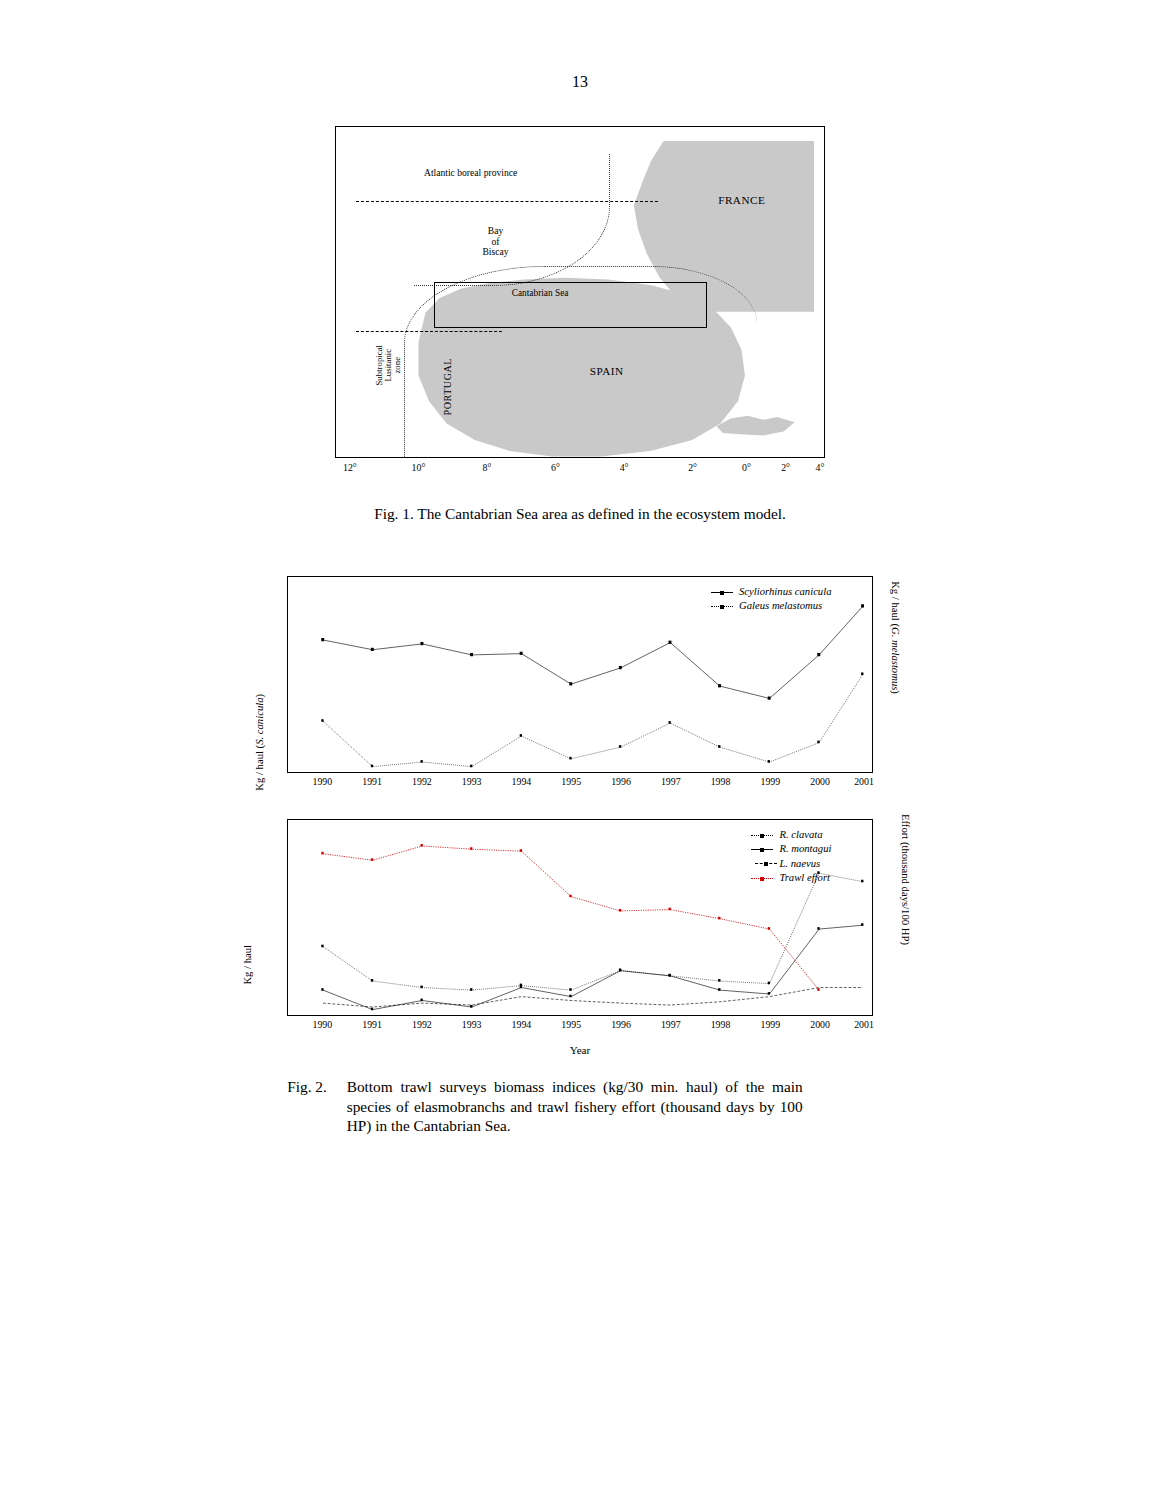13
50° 48° 46° 44° 42° 40°
Cantabrian Sea
Atlantic boreal province
Bay
of
Biscay
FRANCE
SPAIN
PORTUGAL
Subtropical
Lusitanic
zone
12° 10° 8° 6° 4° 2° 0° 2° 4°
Fig. 1. The Cantabrian Sea area as defined in the ecosystem model.
Kg / haul (S. canicula)
Kg / haul (G. melastomus)
8 6 4 2 0
2 1.5 1 0.5 0
Scyliorhinus canicula
Galeus melastomus
1990 1991 1992 1993 1994 1995 1996 1997 1998 1999 2000 2001
Kg / haul
Effort (thousand days/100 HP)
4 3 2 1 0
80 70 60 50 40
R. clavata
R. montagui
L. naevus
Trawl effort
1990 1991 1992 1993 1994 1995 1996 1997 1998 1999 2000 2001
Year
Fig. 2. Bottom trawl surveys biomass indices (kg/30 min. haul) of the main species of elasmobranchs and trawl fishery effort (thousand days by 100 HP) in the Cantabrian Sea.